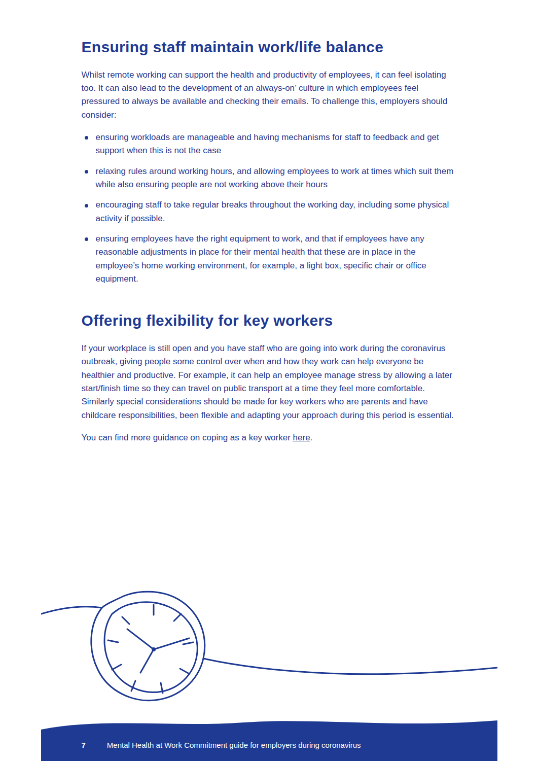Ensuring staff maintain work/life balance
Whilst remote working can support the health and productivity of employees, it can feel isolating too. It can also lead to the development of an always-on’ culture in which employees feel pressured to always be available and checking their emails. To challenge this, employers should consider:
ensuring workloads are manageable and having mechanisms for staff to feedback and get support when this is not the case
relaxing rules around working hours, and allowing employees to work at times which suit them while also ensuring people are not working above their hours
encouraging staff to take regular breaks throughout the working day, including some physical activity if possible.
ensuring employees have the right equipment to work, and that if employees have any reasonable adjustments in place for their mental health that these are in place in the employee’s home working environment, for example, a light box, specific chair or office equipment.
Offering flexibility for key workers
If your workplace is still open and you have staff who are going into work during the coronavirus outbreak, giving people some control over when and how they work can help everyone be healthier and productive. For example, it can help an employee manage stress by allowing a later start/finish time so they can travel on public transport at a time they feel more comfortable. Similarly special considerations should be made for key workers who are parents and have childcare responsibilities, been flexible and adapting your approach during this period is essential.
You can find more guidance on coping as a key worker here.
7 Mental Health at Work Commitment guide for employers during coronavirus